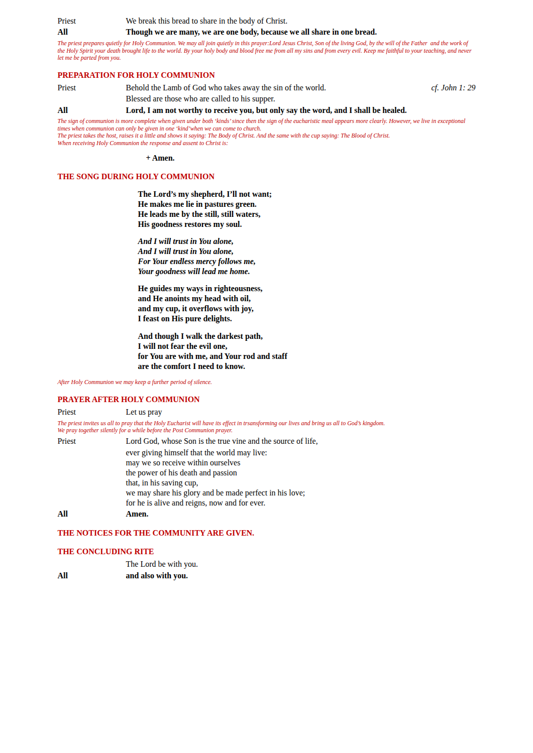Priest
We break this bread to share in the body of Christ.
All
Though we are many, we are one body, because we all share in one bread.
The priest prepares quietly for Holy Communion. We may all join quietly in this prayer:Lord Jesus Christ, Son of the living God, by the will of the Father and the work of the Holy Spirit your death brought life to the world. By your holy body and blood free me from all my sins and from every evil. Keep me faithful to your teaching, and never let me be parted from you.
Preparation for Holy Communion
Priest
cf. John 1: 29 Behold the Lamb of God who takes away the sin of the world.
Blessed are those who are called to his supper.
All
Lord, I am not worthy to receive you, but only say the word, and I shall be healed.
The sign of communion is more complete when given under both ‘kinds’ since then the sign of the eucharistic meal appears more clearly. However, we live in exceptional times when communion can only be given in one ‘kind’when we can come to church.
The priest takes the host, raises it a little and shows it saying: The Body of Christ. And the same with the cup saying: The Blood of Christ.
When receiving Holy Communion the response and assent to Christ is:
+ Amen.
The Song during Holy Communion
The Lord’s my shepherd, I’ll not want;
He makes me lie in pastures green.
He leads me by the still, still waters,
His goodness restores my soul.
And I will trust in You alone,
And I will trust in You alone,
For Your endless mercy follows me,
Your goodness will lead me home.
He guides my ways in righteousness,
and He anoints my head with oil,
and my cup, it overflows with joy,
I feast on His pure delights.
And though I walk the darkest path,
I will not fear the evil one,
for You are with me, and Your rod and staff
are the comfort I need to know.
After Holy Communion we may keep a further period of silence.
Prayer after Holy Communion
Priest
Let us pray
The priest invites us all to pray that the Holy Eucharist will have its effect in trsansforming our lives and bring us all to God’s kingdom.
We pray together silently for a while before the Post Communion prayer.
Priest
Lord God, whose Son is the true vine and the source of life,
ever giving himself that the world may live:
may we so receive within ourselves
the power of his death and passion
that, in his saving cup,
we may share his glory and be made perfect in his love;
for he is alive and reigns, now and for ever.
All
Amen.
The notices for the community are given.
The Concluding Rite
The Lord be with you.
All
and also with you.